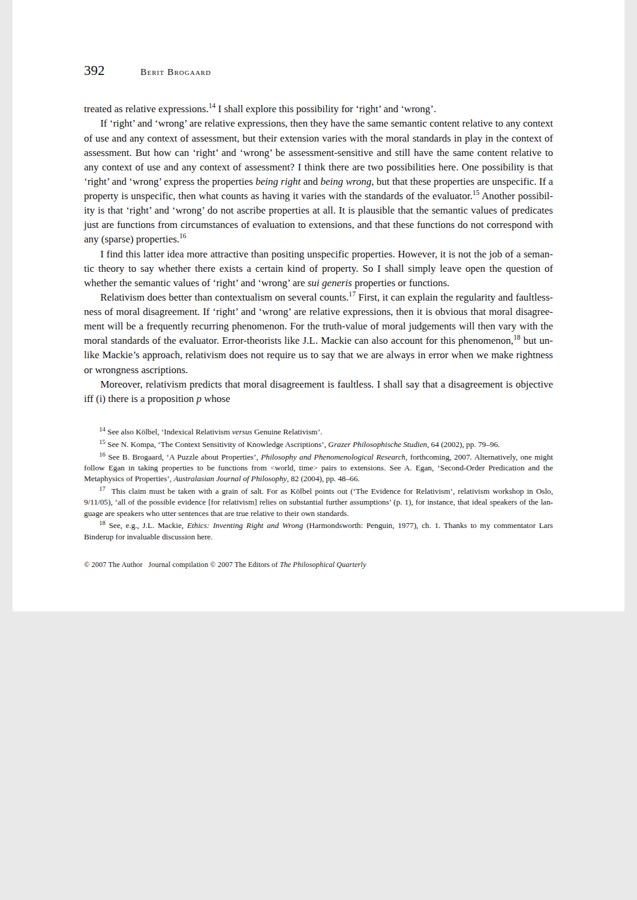392 Berit Brogaard
treated as relative expressions.14 I shall explore this possibility for ‘right’ and ‘wrong’.
If ‘right’ and ‘wrong’ are relative expressions, then they have the same semantic content relative to any context of use and any context of assessment, but their extension varies with the moral standards in play in the context of assessment. But how can ‘right’ and ‘wrong’ be assessment-sensitive and still have the same content relative to any context of use and any context of assessment? I think there are two possibilities here. One possibility is that ‘right’ and ‘wrong’ express the properties being right and being wrong, but that these properties are unspecific. If a property is unspecific, then what counts as having it varies with the standards of the evaluator.15 Another possibility is that ‘right’ and ‘wrong’ do not ascribe properties at all. It is plausible that the semantic values of predicates just are functions from circumstances of evaluation to extensions, and that these functions do not correspond with any (sparse) properties.16
I find this latter idea more attractive than positing unspecific properties. However, it is not the job of a semantic theory to say whether there exists a certain kind of property. So I shall simply leave open the question of whether the semantic values of ‘right’ and ‘wrong’ are sui generis properties or functions.
Relativism does better than contextualism on several counts.17 First, it can explain the regularity and faultlessness of moral disagreement. If ‘right’ and ‘wrong’ are relative expressions, then it is obvious that moral disagreement will be a frequently recurring phenomenon. For the truth-value of moral judgements will then vary with the moral standards of the evaluator. Error-theorists like J.L. Mackie can also account for this phenomenon,18 but unlike Mackie’s approach, relativism does not require us to say that we are always in error when we make rightness or wrongness ascriptions.
Moreover, relativism predicts that moral disagreement is faultless. I shall say that a disagreement is objective iff (i) there is a proposition p whose
14 See also Kölbel, ‘Indexical Relativism versus Genuine Relativism’.
15 See N. Kompa, ‘The Context Sensitivity of Knowledge Ascriptions’, Grazer Philosophische Studien, 64 (2002), pp. 79–96.
16 See B. Brogaard, ‘A Puzzle about Properties’, Philosophy and Phenomenological Research, forthcoming, 2007. Alternatively, one might follow Egan in taking properties to be functions from <world, time> pairs to extensions. See A. Egan, ‘Second-Order Predication and the Metaphysics of Properties’, Australasian Journal of Philosophy, 82 (2004), pp. 48–66.
17 This claim must be taken with a grain of salt. For as Kölbel points out (‘The Evidence for Relativism’, relativism workshop in Oslo, 9/11/05), ‘all of the possible evidence [for relativism] relies on substantial further assumptions’ (p. 1), for instance, that ideal speakers of the language are speakers who utter sentences that are true relative to their own standards.
18 See, e.g., J.L. Mackie, Ethics: Inventing Right and Wrong (Harmondsworth: Penguin, 1977), ch. 1. Thanks to my commentator Lars Binderup for invaluable discussion here.
© 2007 The Author Journal compilation © 2007 The Editors of The Philosophical Quarterly